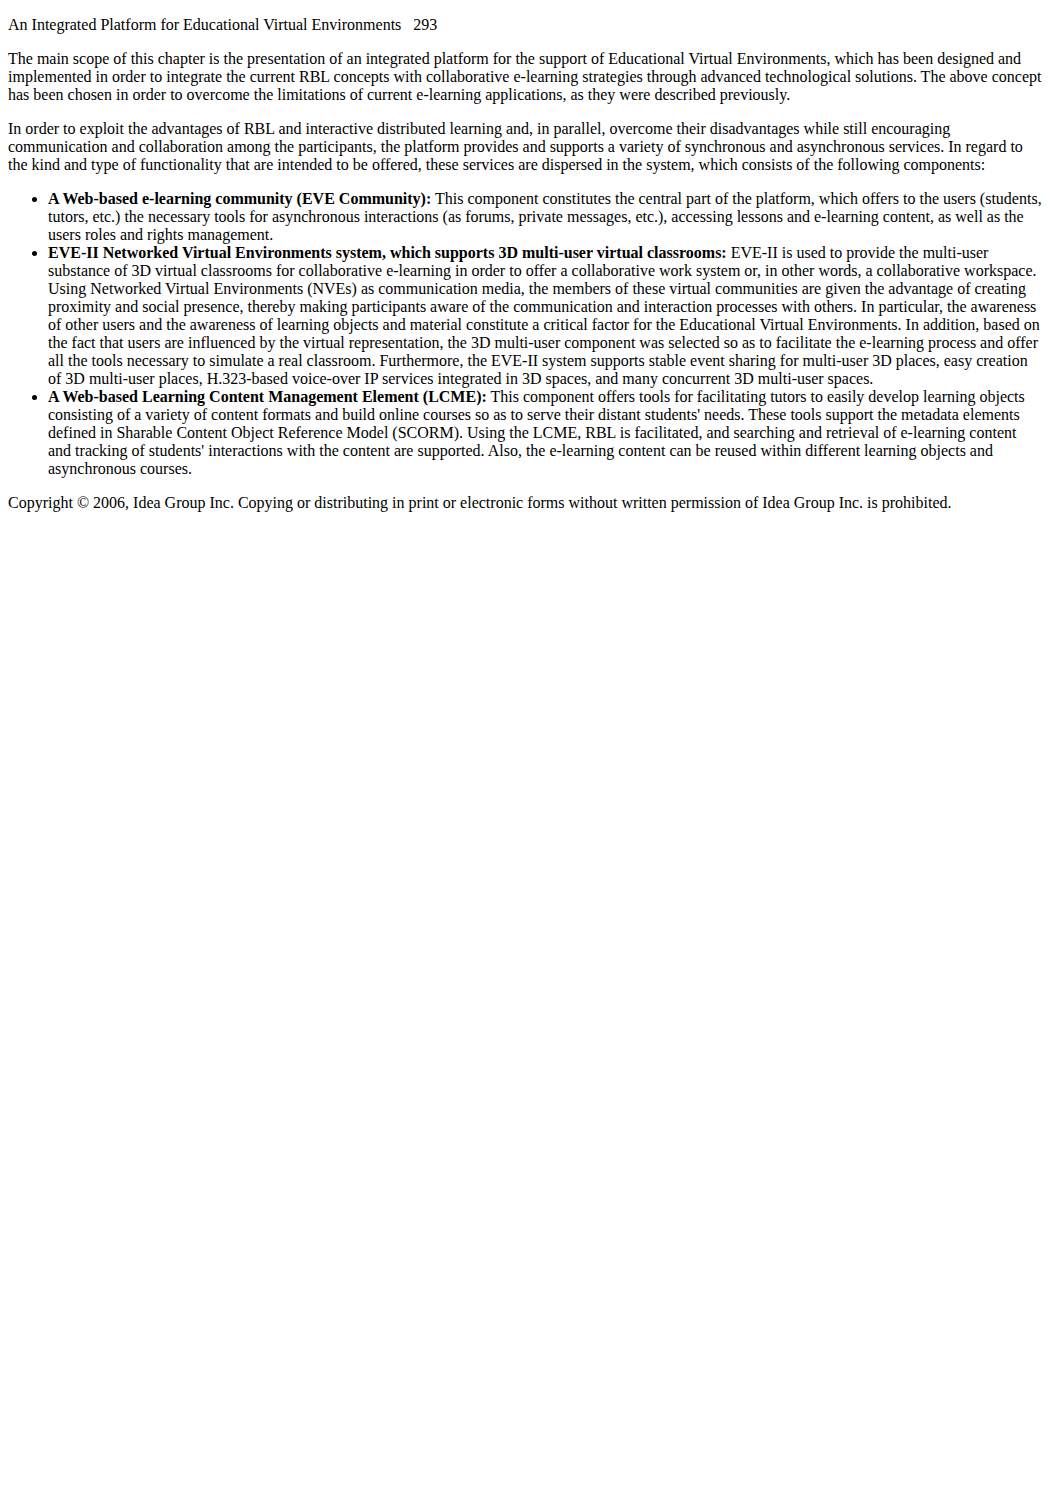An Integrated Platform for Educational Virtual Environments 293
The main scope of this chapter is the presentation of an integrated platform for the support of Educational Virtual Environments, which has been designed and implemented in order to integrate the current RBL concepts with collaborative e-learning strategies through advanced technological solutions. The above concept has been chosen in order to overcome the limitations of current e-learning applications, as they were described previously.
In order to exploit the advantages of RBL and interactive distributed learning and, in parallel, overcome their disadvantages while still encouraging communication and collaboration among the participants, the platform provides and supports a variety of synchronous and asynchronous services. In regard to the kind and type of functionality that are intended to be offered, these services are dispersed in the system, which consists of the following components:
A Web-based e-learning community (EVE Community): This component constitutes the central part of the platform, which offers to the users (students, tutors, etc.) the necessary tools for asynchronous interactions (as forums, private messages, etc.), accessing lessons and e-learning content, as well as the users roles and rights management.
EVE-II Networked Virtual Environments system, which supports 3D multi-user virtual classrooms: EVE-II is used to provide the multi-user substance of 3D virtual classrooms for collaborative e-learning in order to offer a collaborative work system or, in other words, a collaborative workspace. Using Networked Virtual Environments (NVEs) as communication media, the members of these virtual communities are given the advantage of creating proximity and social presence, thereby making participants aware of the communication and interaction processes with others. In particular, the awareness of other users and the awareness of learning objects and material constitute a critical factor for the Educational Virtual Environments. In addition, based on the fact that users are influenced by the virtual representation, the 3D multi-user component was selected so as to facilitate the e-learning process and offer all the tools necessary to simulate a real classroom. Furthermore, the EVE-II system supports stable event sharing for multi-user 3D places, easy creation of 3D multi-user places, H.323-based voice-over IP services integrated in 3D spaces, and many concurrent 3D multi-user spaces.
A Web-based Learning Content Management Element (LCME): This component offers tools for facilitating tutors to easily develop learning objects consisting of a variety of content formats and build online courses so as to serve their distant students' needs. These tools support the metadata elements defined in Sharable Content Object Reference Model (SCORM). Using the LCME, RBL is facilitated, and searching and retrieval of e-learning content and tracking of students' interactions with the content are supported. Also, the e-learning content can be reused within different learning objects and asynchronous courses.
Copyright © 2006, Idea Group Inc. Copying or distributing in print or electronic forms without written permission of Idea Group Inc. is prohibited.